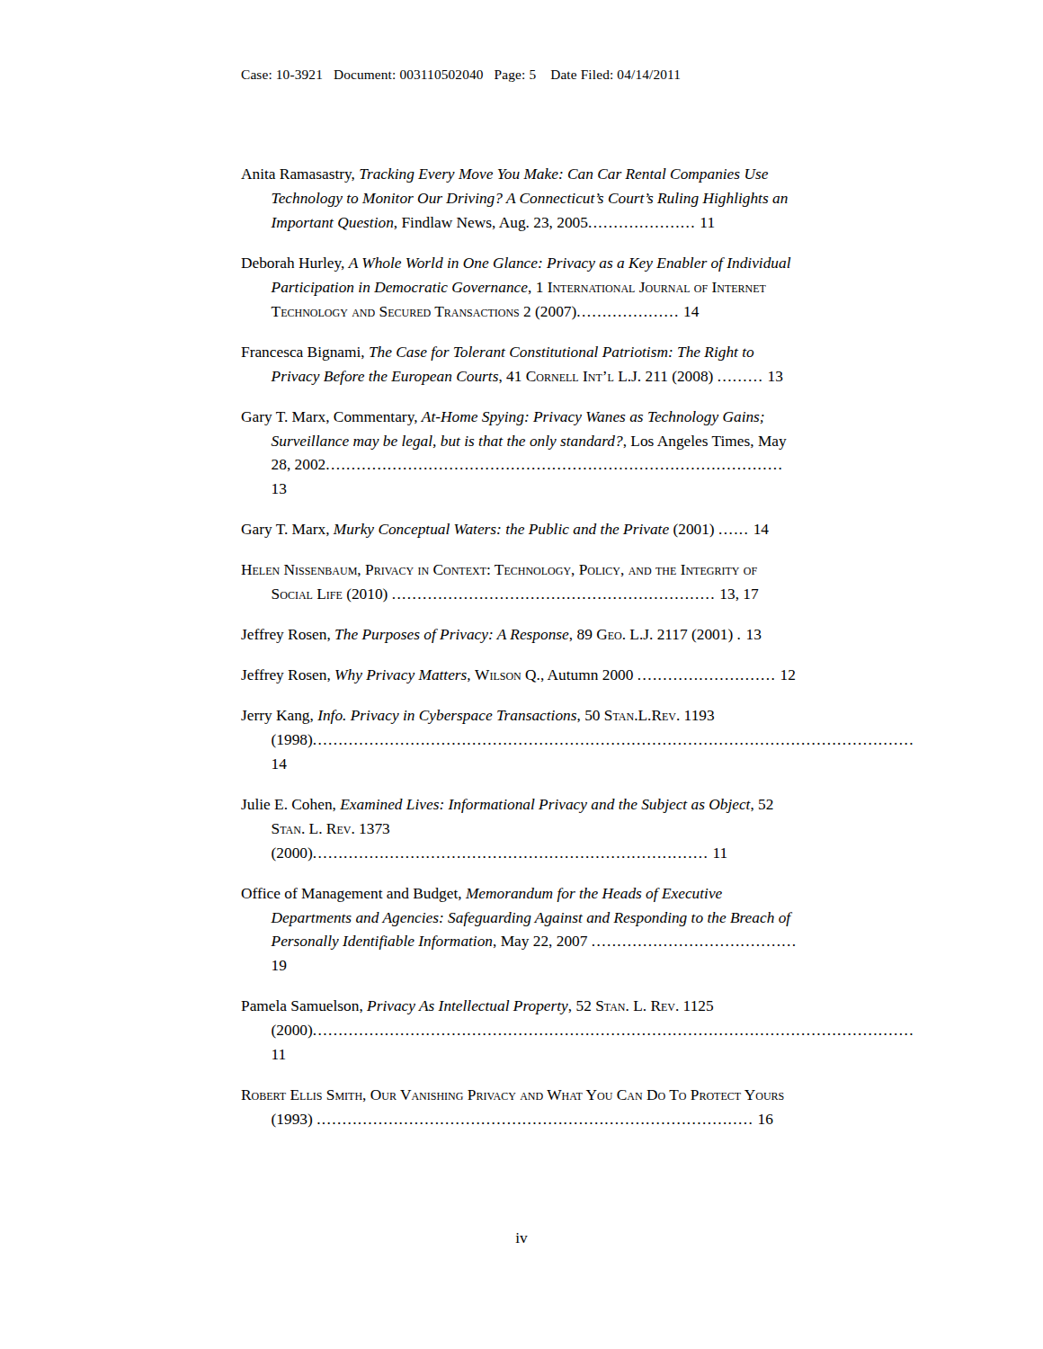Case: 10-3921 Document: 003110502040 Page: 5 Date Filed: 04/14/2011
Anita Ramasastry, Tracking Every Move You Make: Can Car Rental Companies Use Technology to Monitor Our Driving? A Connecticut’s Court’s Ruling Highlights an Important Question, Findlaw News, Aug. 23, 2005..................... 11
Deborah Hurley, A Whole World in One Glance: Privacy as a Key Enabler of Individual Participation in Democratic Governance, 1 International Journal of Internet Technology and Secured Transactions 2 (2007).................... 14
Francesca Bignami, The Case for Tolerant Constitutional Patriotism: The Right to Privacy Before the European Courts, 41 Cornell Int’l L.J. 211 (2008) ......... 13
Gary T. Marx, Commentary, At-Home Spying: Privacy Wanes as Technology Gains; Surveillance may be legal, but is that the only standard?, Los Angeles Times, May 28, 2002......................................................................................... 13
Gary T. Marx, Murky Conceptual Waters: the Public and the Private (2001) ...... 14
Helen Nissenbaum, Privacy in Context: Technology, Policy, and the Integrity of Social Life (2010) ............................................................... 13, 17
Jeffrey Rosen, The Purposes of Privacy: A Response, 89 Geo. L.J. 2117 (2001) . 13
Jeffrey Rosen, Why Privacy Matters, Wilson Q., Autumn 2000 ........................... 12
Jerry Kang, Info. Privacy in Cyberspace Transactions, 50 Stan.L.Rev. 1193 (1998)..................................................................................................................... 14
Julie E. Cohen, Examined Lives: Informational Privacy and the Subject as Object, 52 Stan. L. Rev. 1373 (2000)............................................................................. 11
Office of Management and Budget, Memorandum for the Heads of Executive Departments and Agencies: Safeguarding Against and Responding to the Breach of Personally Identifiable Information, May 22, 2007 ........................................ 19
Pamela Samuelson, Privacy As Intellectual Property, 52 Stan. L. Rev. 1125 (2000)..................................................................................................................... 11
Robert Ellis Smith, Our Vanishing Privacy and What You Can Do To Protect Yours (1993) ..................................................................................... 16
iv